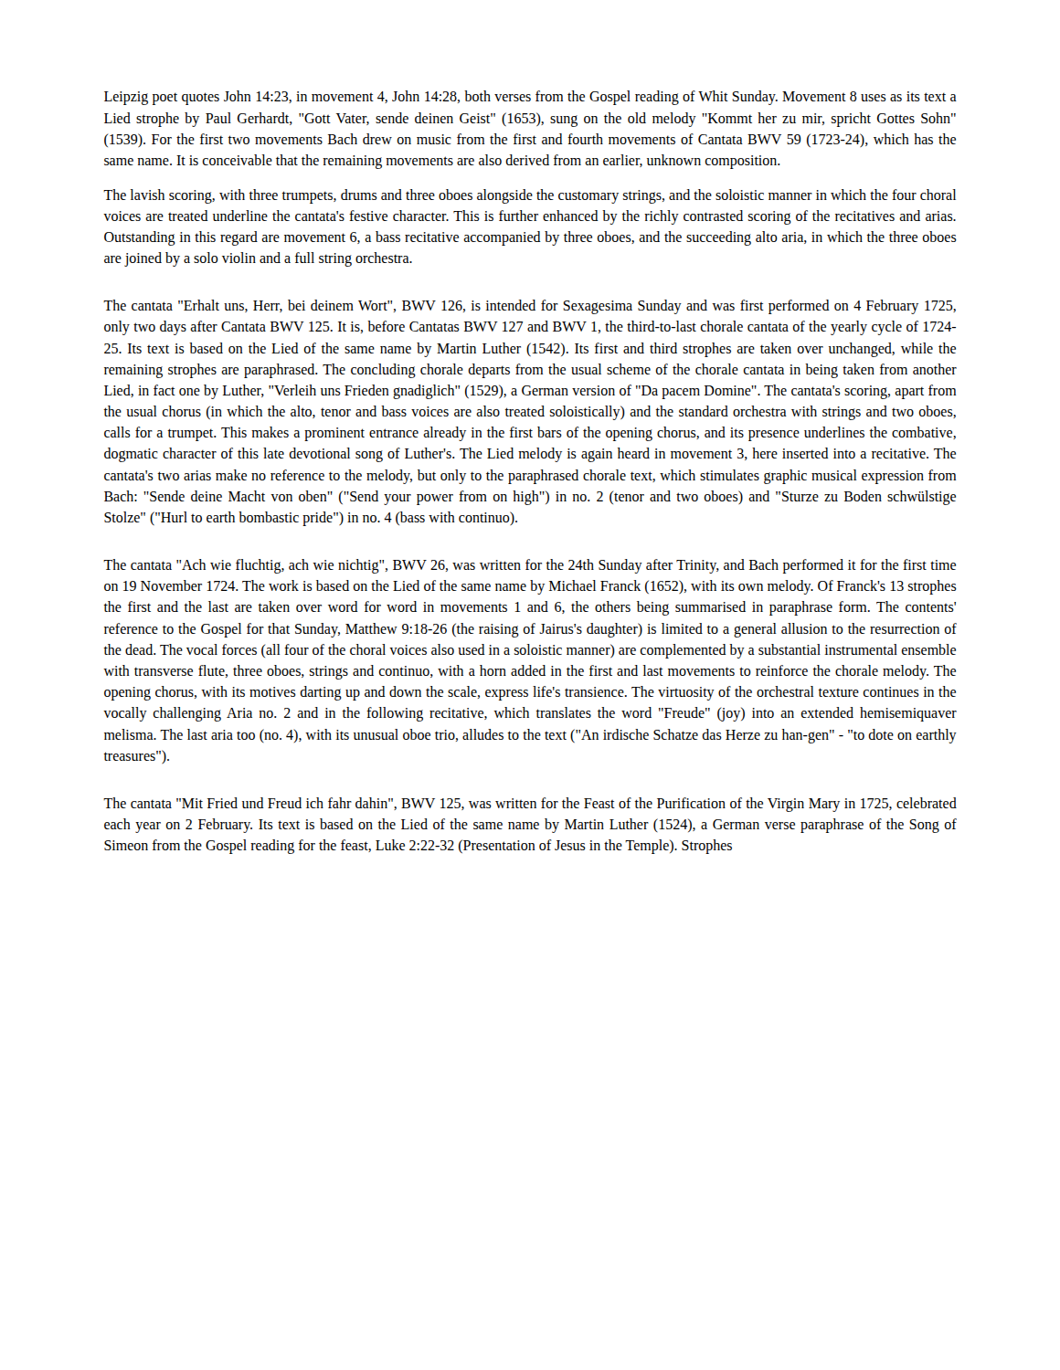Leipzig poet quotes John 14:23, in movement 4, John 14:28, both verses from the Gospel reading of Whit Sunday. Movement 8 uses as its text a Lied strophe by Paul Gerhardt, "Gott Vater, sende deinen Geist" (1653), sung on the old melody "Kommt her zu mir, spricht Gottes Sohn" (1539). For the first two movements Bach drew on music from the first and fourth movements of Cantata BWV 59 (1723-24), which has the same name. It is conceivable that the remaining movements are also derived from an earlier, unknown composition.
The lavish scoring, with three trumpets, drums and three oboes alongside the customary strings, and the soloistic manner in which the four choral voices are treated underline the cantata's festive character. This is further enhanced by the richly contrasted scoring of the recitatives and arias. Outstanding in this regard are movement 6, a bass recitative accompanied by three oboes, and the succeeding alto aria, in which the three oboes are joined by a solo violin and a full string orchestra.
The cantata "Erhalt uns, Herr, bei deinem Wort", BWV 126, is intended for Sexagesima Sunday and was first performed on 4 February 1725, only two days after Cantata BWV 125. It is, before Cantatas BWV 127 and BWV 1, the third-to-last chorale cantata of the yearly cycle of 1724-25. Its text is based on the Lied of the same name by Martin Luther (1542). Its first and third strophes are taken over unchanged, while the remaining strophes are paraphrased. The concluding chorale departs from the usual scheme of the chorale cantata in being taken from another Lied, in fact one by Luther, "Verleih uns Frieden gnadiglich" (1529), a German version of "Da pacem Domine". The cantata's scoring, apart from the usual chorus (in which the alto, tenor and bass voices are also treated soloistically) and the standard orchestra with strings and two oboes, calls for a trumpet. This makes a prominent entrance already in the first bars of the opening chorus, and its presence underlines the combative, dogmatic character of this late devotional song of Luther's. The Lied melody is again heard in movement 3, here inserted into a recitative. The cantata's two arias make no reference to the melody, but only to the paraphrased chorale text, which stimulates graphic musical expression from Bach: "Sende deine Macht von oben" ("Send your power from on high") in no. 2 (tenor and two oboes) and "Sturze zu Boden schwülstige Stolze" ("Hurl to earth bombastic pride") in no. 4 (bass with continuo).
The cantata "Ach wie fluchtig, ach wie nichtig", BWV 26, was written for the 24th Sunday after Trinity, and Bach performed it for the first time on 19 November 1724. The work is based on the Lied of the same name by Michael Franck (1652), with its own melody. Of Franck's 13 strophes the first and the last are taken over word for word in movements 1 and 6, the others being summarised in paraphrase form. The contents' reference to the Gospel for that Sunday, Matthew 9:18-26 (the raising of Jairus's daughter) is limited to a general allusion to the resurrection of the dead. The vocal forces (all four of the choral voices also used in a soloistic manner) are complemented by a substantial instrumental ensemble with transverse flute, three oboes, strings and continuo, with a horn added in the first and last movements to reinforce the chorale melody. The opening chorus, with its motives darting up and down the scale, express life's transience. The virtuosity of the orchestral texture continues in the vocally challenging Aria no. 2 and in the following recitative, which translates the word "Freude" (joy) into an extended hemisemiquaver melisma. The last aria too (no. 4), with its unusual oboe trio, alludes to the text ("An irdische Schatze das Herze zu han-gen" - "to dote on earthly treasures").
The cantata "Mit Fried und Freud ich fahr dahin", BWV 125, was written for the Feast of the Purification of the Virgin Mary in 1725, celebrated each year on 2 February. Its text is based on the Lied of the same name by Martin Luther (1524), a German verse paraphrase of the Song of Simeon from the Gospel reading for the feast, Luke 2:22-32 (Presentation of Jesus in the Temple). Strophes